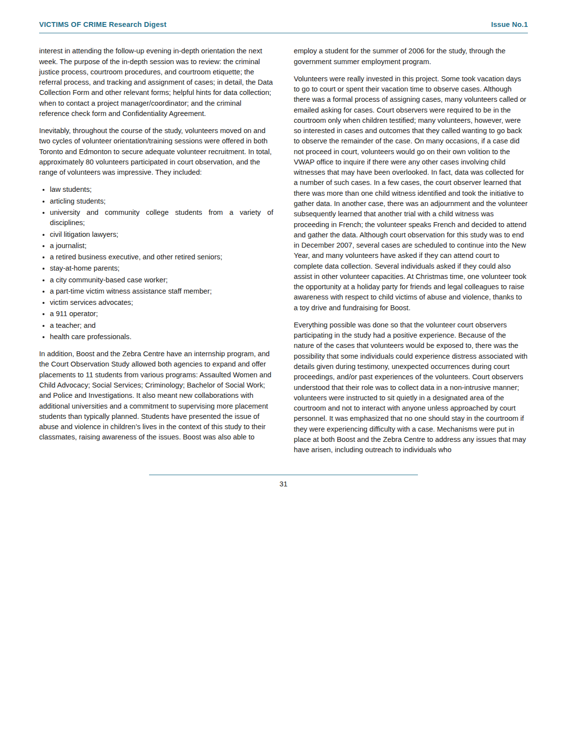VICTIMS OF CRIME Research Digest Issue No.1
interest in attending the follow-up evening in-depth orientation the next week. The purpose of the in-depth session was to review: the criminal justice process, courtroom procedures, and courtroom etiquette; the referral process, and tracking and assignment of cases; in detail, the Data Collection Form and other relevant forms; helpful hints for data collection; when to contact a project manager/coordinator; and the criminal reference check form and Confidentiality Agreement.
Inevitably, throughout the course of the study, volunteers moved on and two cycles of volunteer orientation/training sessions were offered in both Toronto and Edmonton to secure adequate volunteer recruitment. In total, approximately 80 volunteers participated in court observation, and the range of volunteers was impressive. They included:
law students;
articling students;
university and community college students from a variety of disciplines;
civil litigation lawyers;
a journalist;
a retired business executive, and other retired seniors;
stay-at-home parents;
a city community-based case worker;
a part-time victim witness assistance staff member;
victim services advocates;
a 911 operator;
a teacher; and
health care professionals.
In addition, Boost and the Zebra Centre have an internship program, and the Court Observation Study allowed both agencies to expand and offer placements to 11 students from various programs: Assaulted Women and Child Advocacy; Social Services; Criminology; Bachelor of Social Work; and Police and Investigations. It also meant new collaborations with additional universities and a commitment to supervising more placement students than typically planned. Students have presented the issue of abuse and violence in children’s lives in the context of this study to their classmates, raising awareness of the issues. Boost was also able to employ a student for the summer of 2006 for the study, through the government summer employment program.
Volunteers were really invested in this project. Some took vacation days to go to court or spent their vacation time to observe cases. Although there was a formal process of assigning cases, many volunteers called or emailed asking for cases. Court observers were required to be in the courtroom only when children testified; many volunteers, however, were so interested in cases and outcomes that they called wanting to go back to observe the remainder of the case. On many occasions, if a case did not proceed in court, volunteers would go on their own volition to the VWAP office to inquire if there were any other cases involving child witnesses that may have been overlooked. In fact, data was collected for a number of such cases. In a few cases, the court observer learned that there was more than one child witness identified and took the initiative to gather data. In another case, there was an adjournment and the volunteer subsequently learned that another trial with a child witness was proceeding in French; the volunteer speaks French and decided to attend and gather the data. Although court observation for this study was to end in December 2007, several cases are scheduled to continue into the New Year, and many volunteers have asked if they can attend court to complete data collection. Several individuals asked if they could also assist in other volunteer capacities. At Christmas time, one volunteer took the opportunity at a holiday party for friends and legal colleagues to raise awareness with respect to child victims of abuse and violence, thanks to a toy drive and fundraising for Boost.
Everything possible was done so that the volunteer court observers participating in the study had a positive experience. Because of the nature of the cases that volunteers would be exposed to, there was the possibility that some individuals could experience distress associated with details given during testimony, unexpected occurrences during court proceedings, and/or past experiences of the volunteers. Court observers understood that their role was to collect data in a non-intrusive manner; volunteers were instructed to sit quietly in a designated area of the courtroom and not to interact with anyone unless approached by court personnel. It was emphasized that no one should stay in the courtroom if they were experiencing difficulty with a case. Mechanisms were put in place at both Boost and the Zebra Centre to address any issues that may have arisen, including outreach to individuals who
31